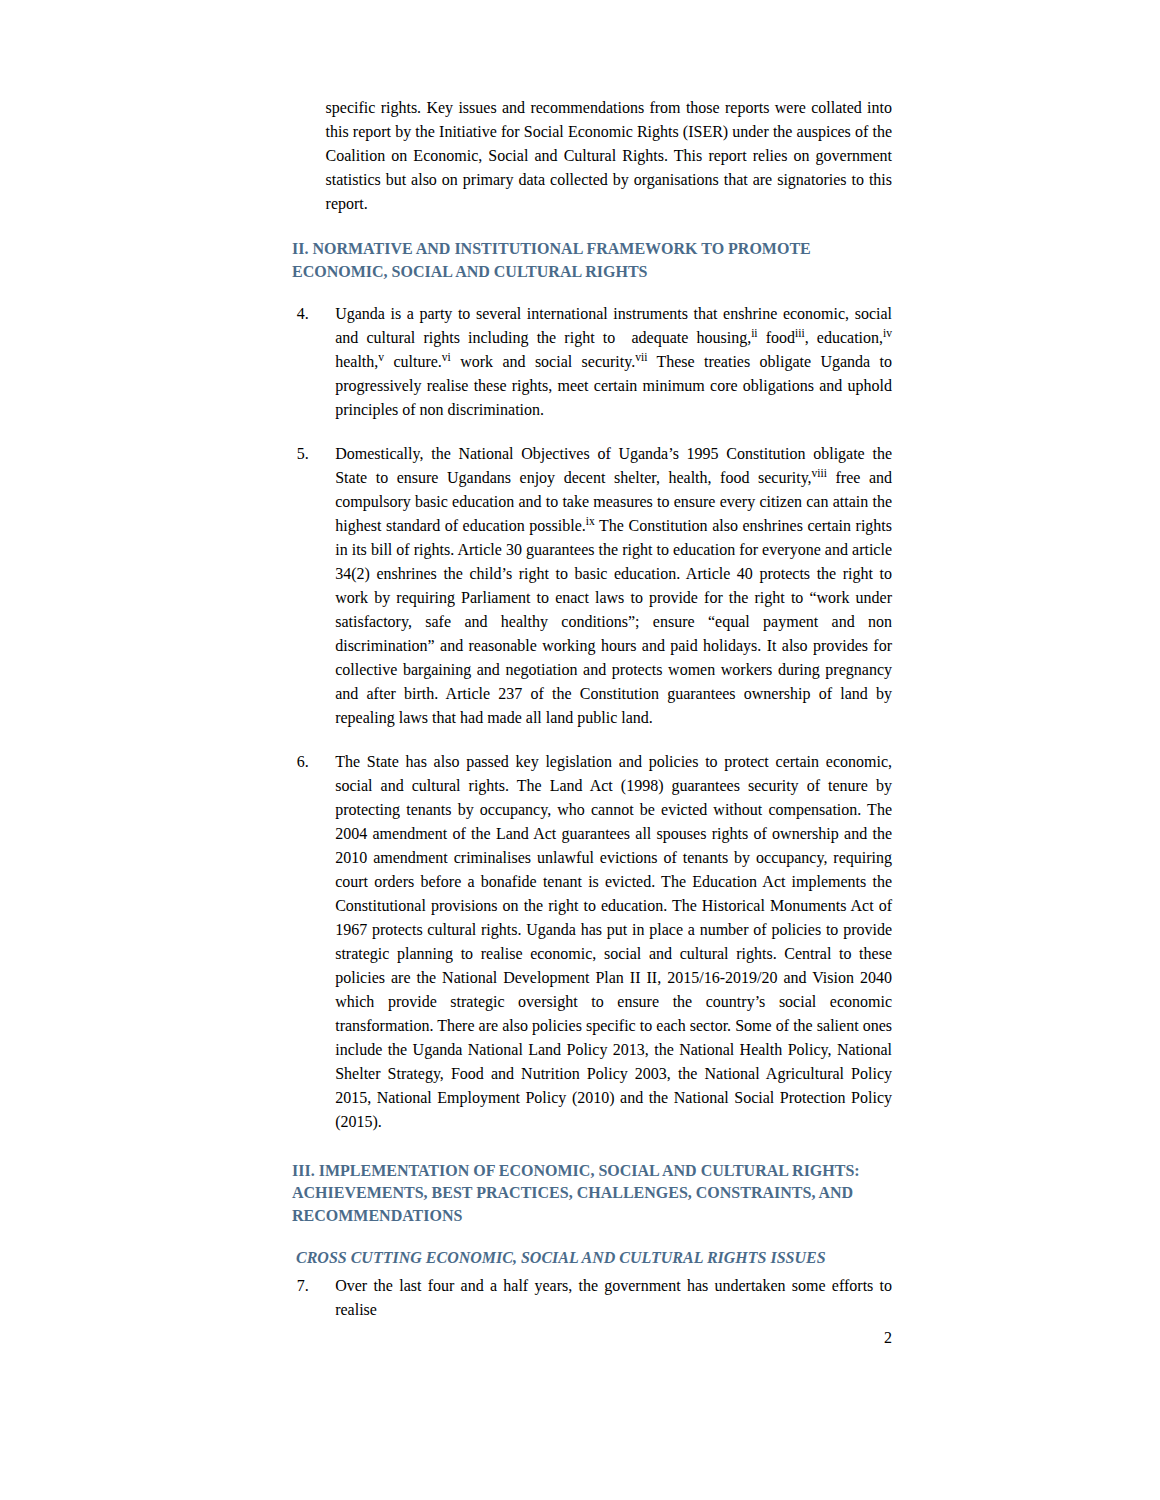specific rights. Key issues and recommendations from those reports were collated into this report by the Initiative for Social Economic Rights (ISER) under the auspices of the Coalition on Economic, Social and Cultural Rights. This report relies on government statistics but also on primary data collected by organisations that are signatories to this report.
II. NORMATIVE AND INSTITUTIONAL FRAMEWORK TO PROMOTE ECONOMIC, SOCIAL AND CULTURAL RIGHTS
Uganda is a party to several international instruments that enshrine economic, social and cultural rights including the right to adequate housing,ii foodiii, education,iv health,v culture.vi work and social security.vii These treaties obligate Uganda to progressively realise these rights, meet certain minimum core obligations and uphold principles of non discrimination.
Domestically, the National Objectives of Uganda’s 1995 Constitution obligate the State to ensure Ugandans enjoy decent shelter, health, food security,viii free and compulsory basic education and to take measures to ensure every citizen can attain the highest standard of education possible.ix The Constitution also enshrines certain rights in its bill of rights. Article 30 guarantees the right to education for everyone and article 34(2) enshrines the child’s right to basic education. Article 40 protects the right to work by requiring Parliament to enact laws to provide for the right to “work under satisfactory, safe and healthy conditions”; ensure “equal payment and non discrimination” and reasonable working hours and paid holidays. It also provides for collective bargaining and negotiation and protects women workers during pregnancy and after birth. Article 237 of the Constitution guarantees ownership of land by repealing laws that had made all land public land.
The State has also passed key legislation and policies to protect certain economic, social and cultural rights. The Land Act (1998) guarantees security of tenure by protecting tenants by occupancy, who cannot be evicted without compensation. The 2004 amendment of the Land Act guarantees all spouses rights of ownership and the 2010 amendment criminalises unlawful evictions of tenants by occupancy, requiring court orders before a bonafide tenant is evicted. The Education Act implements the Constitutional provisions on the right to education. The Historical Monuments Act of 1967 protects cultural rights. Uganda has put in place a number of policies to provide strategic planning to realise economic, social and cultural rights. Central to these policies are the National Development Plan II II, 2015/16-2019/20 and Vision 2040 which provide strategic oversight to ensure the country’s social economic transformation. There are also policies specific to each sector. Some of the salient ones include the Uganda National Land Policy 2013, the National Health Policy, National Shelter Strategy, Food and Nutrition Policy 2003, the National Agricultural Policy 2015, National Employment Policy (2010) and the National Social Protection Policy (2015).
III. IMPLEMENTATION OF ECONOMIC, SOCIAL AND CULTURAL RIGHTS: ACHIEVEMENTS, BEST PRACTICES, CHALLENGES, CONSTRAINTS, AND RECOMMENDATIONS
CROSS CUTTING ECONOMIC, SOCIAL AND CULTURAL RIGHTS ISSUES
Over the last four and a half years, the government has undertaken some efforts to realise
2